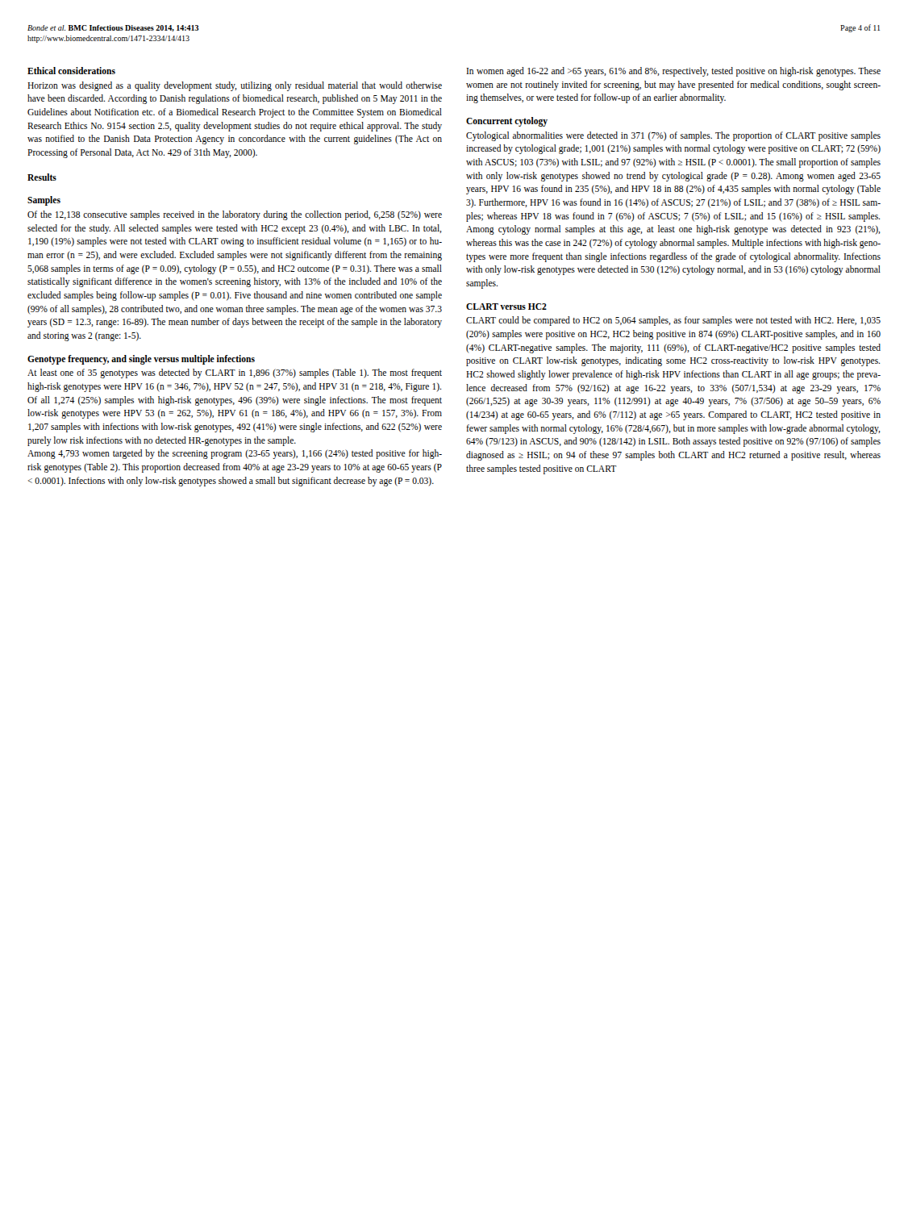Bonde et al. BMC Infectious Diseases 2014, 14:413
http://www.biomedcentral.com/1471-2334/14/413
Page 4 of 11
Ethical considerations
Horizon was designed as a quality development study, utilizing only residual material that would otherwise have been discarded. According to Danish regulations of biomedical research, published on 5 May 2011 in the Guidelines about Notification etc. of a Biomedical Research Project to the Committee System on Biomedical Research Ethics No. 9154 section 2.5, quality development studies do not require ethical approval. The study was notified to the Danish Data Protection Agency in concordance with the current guidelines (The Act on Processing of Personal Data, Act No. 429 of 31th May, 2000).
Results
Samples
Of the 12,138 consecutive samples received in the laboratory during the collection period, 6,258 (52%) were selected for the study. All selected samples were tested with HC2 except 23 (0.4%), and with LBC. In total, 1,190 (19%) samples were not tested with CLART owing to insufficient residual volume (n = 1,165) or to human error (n = 25), and were excluded. Excluded samples were not significantly different from the remaining 5,068 samples in terms of age (P = 0.09), cytology (P = 0.55), and HC2 outcome (P = 0.31). There was a small statistically significant difference in the women's screening history, with 13% of the included and 10% of the excluded samples being follow-up samples (P = 0.01). Five thousand and nine women contributed one sample (99% of all samples), 28 contributed two, and one woman three samples. The mean age of the women was 37.3 years (SD = 12.3, range: 16-89). The mean number of days between the receipt of the sample in the laboratory and storing was 2 (range: 1-5).
Genotype frequency, and single versus multiple infections
At least one of 35 genotypes was detected by CLART in 1,896 (37%) samples (Table 1). The most frequent high-risk genotypes were HPV 16 (n = 346, 7%), HPV 52 (n = 247, 5%), and HPV 31 (n = 218, 4%, Figure 1). Of all 1,274 (25%) samples with high-risk genotypes, 496 (39%) were single infections. The most frequent low-risk genotypes were HPV 53 (n = 262, 5%), HPV 61 (n = 186, 4%), and HPV 66 (n = 157, 3%). From 1,207 samples with infections with low-risk genotypes, 492 (41%) were single infections, and 622 (52%) were purely low risk infections with no detected HR-genotypes in the sample.
Among 4,793 women targeted by the screening program (23-65 years), 1,166 (24%) tested positive for high-risk genotypes (Table 2). This proportion decreased from 40% at age 23-29 years to 10% at age 60-65 years (P < 0.0001). Infections with only low-risk genotypes showed a small but significant decrease by age (P = 0.03).
In women aged 16-22 and >65 years, 61% and 8%, respectively, tested positive on high-risk genotypes. These women are not routinely invited for screening, but may have presented for medical conditions, sought screening themselves, or were tested for follow-up of an earlier abnormality.
Concurrent cytology
Cytological abnormalities were detected in 371 (7%) of samples. The proportion of CLART positive samples increased by cytological grade; 1,001 (21%) samples with normal cytology were positive on CLART; 72 (59%) with ASCUS; 103 (73%) with LSIL; and 97 (92%) with ≥ HSIL (P < 0.0001). The small proportion of samples with only low-risk genotypes showed no trend by cytological grade (P = 0.28). Among women aged 23-65 years, HPV 16 was found in 235 (5%), and HPV 18 in 88 (2%) of 4,435 samples with normal cytology (Table 3). Furthermore, HPV 16 was found in 16 (14%) of ASCUS; 27 (21%) of LSIL; and 37 (38%) of ≥ HSIL samples; whereas HPV 18 was found in 7 (6%) of ASCUS; 7 (5%) of LSIL; and 15 (16%) of ≥ HSIL samples. Among cytology normal samples at this age, at least one high-risk genotype was detected in 923 (21%), whereas this was the case in 242 (72%) of cytology abnormal samples. Multiple infections with high-risk genotypes were more frequent than single infections regardless of the grade of cytological abnormality. Infections with only low-risk genotypes were detected in 530 (12%) cytology normal, and in 53 (16%) cytology abnormal samples.
CLART versus HC2
CLART could be compared to HC2 on 5,064 samples, as four samples were not tested with HC2. Here, 1,035 (20%) samples were positive on HC2, HC2 being positive in 874 (69%) CLART-positive samples, and in 160 (4%) CLART-negative samples. The majority, 111 (69%), of CLART-negative/HC2 positive samples tested positive on CLART low-risk genotypes, indicating some HC2 cross-reactivity to low-risk HPV genotypes. HC2 showed slightly lower prevalence of high-risk HPV infections than CLART in all age groups; the prevalence decreased from 57% (92/162) at age 16-22 years, to 33% (507/1,534) at age 23-29 years, 17% (266/1,525) at age 30-39 years, 11% (112/991) at age 40-49 years, 7% (37/506) at age 50–59 years, 6% (14/234) at age 60-65 years, and 6% (7/112) at age >65 years. Compared to CLART, HC2 tested positive in fewer samples with normal cytology, 16% (728/4,667), but in more samples with low-grade abnormal cytology, 64% (79/123) in ASCUS, and 90% (128/142) in LSIL. Both assays tested positive on 92% (97/106) of samples diagnosed as ≥ HSIL; on 94 of these 97 samples both CLART and HC2 returned a positive result, whereas three samples tested positive on CLART